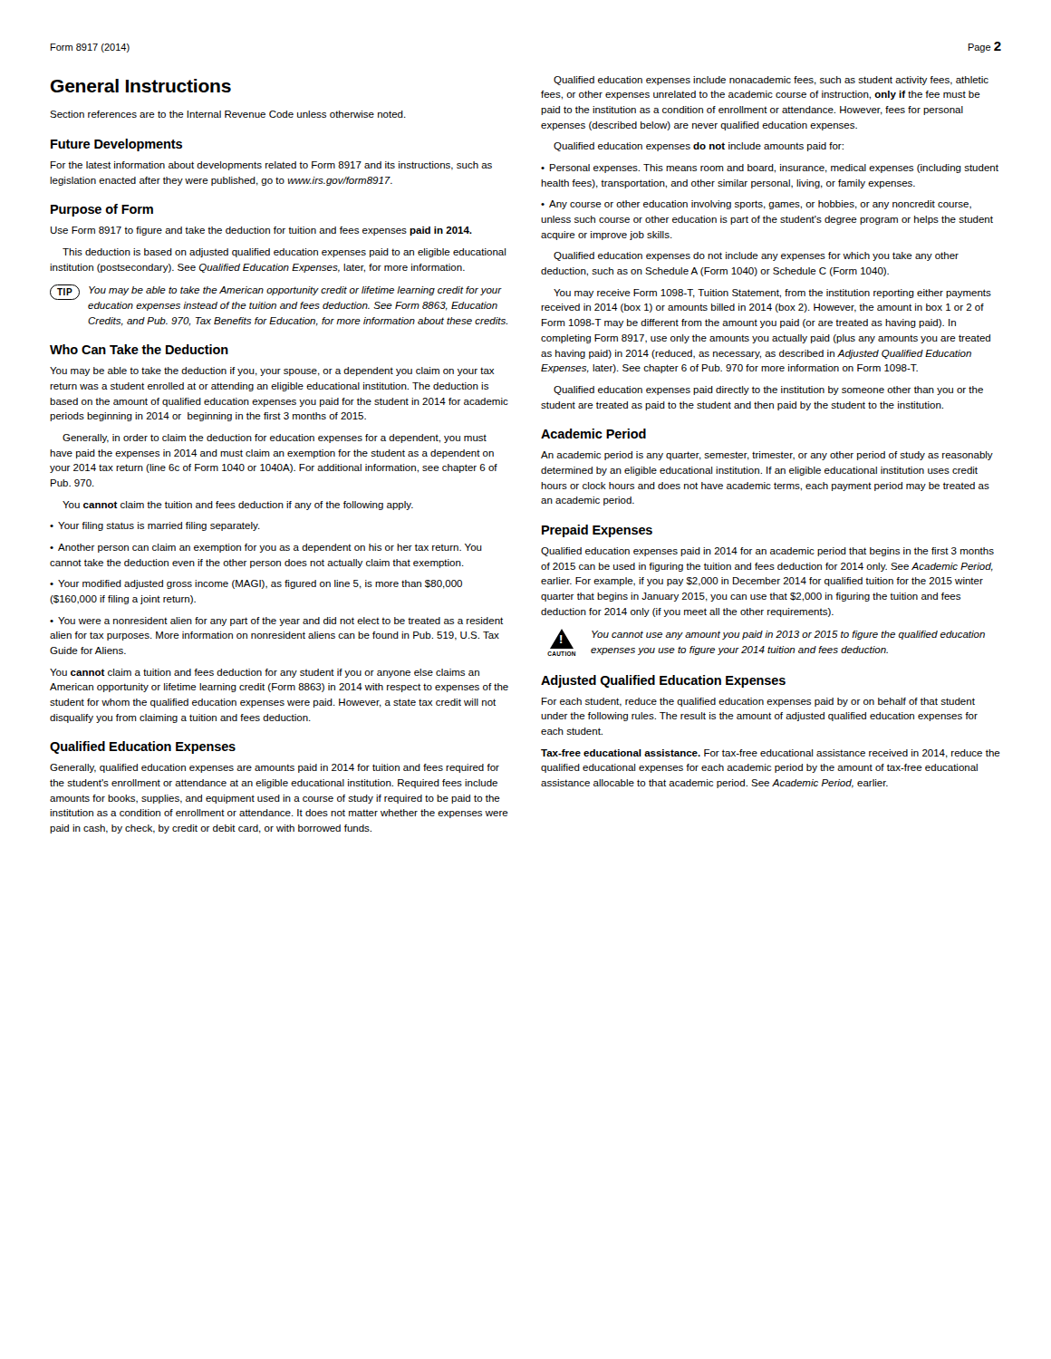Form 8917 (2014) Page 2
General Instructions
Section references are to the Internal Revenue Code unless otherwise noted.
Future Developments
For the latest information about developments related to Form 8917 and its instructions, such as legislation enacted after they were published, go to www.irs.gov/form8917.
Purpose of Form
Use Form 8917 to figure and take the deduction for tuition and fees expenses paid in 2014.
This deduction is based on adjusted qualified education expenses paid to an eligible educational institution (postsecondary). See Qualified Education Expenses, later, for more information.
TIP
You may be able to take the American opportunity credit or lifetime learning credit for your education expenses instead of the tuition and fees deduction. See Form 8863, Education Credits, and Pub. 970, Tax Benefits for Education, for more information about these credits.
Who Can Take the Deduction
You may be able to take the deduction if you, your spouse, or a dependent you claim on your tax return was a student enrolled at or attending an eligible educational institution. The deduction is based on the amount of qualified education expenses you paid for the student in 2014 for academic periods beginning in 2014 or beginning in the first 3 months of 2015.
Generally, in order to claim the deduction for education expenses for a dependent, you must have paid the expenses in 2014 and must claim an exemption for the student as a dependent on your 2014 tax return (line 6c of Form 1040 or 1040A). For additional information, see chapter 6 of Pub. 970.
You cannot claim the tuition and fees deduction if any of the following apply.
Your filing status is married filing separately.
Another person can claim an exemption for you as a dependent on his or her tax return. You cannot take the deduction even if the other person does not actually claim that exemption.
Your modified adjusted gross income (MAGI), as figured on line 5, is more than $80,000 ($160,000 if filing a joint return).
You were a nonresident alien for any part of the year and did not elect to be treated as a resident alien for tax purposes. More information on nonresident aliens can be found in Pub. 519, U.S. Tax Guide for Aliens.
You cannot claim a tuition and fees deduction for any student if you or anyone else claims an American opportunity or lifetime learning credit (Form 8863) in 2014 with respect to expenses of the student for whom the qualified education expenses were paid. However, a state tax credit will not disqualify you from claiming a tuition and fees deduction.
Qualified Education Expenses
Generally, qualified education expenses are amounts paid in 2014 for tuition and fees required for the student's enrollment or attendance at an eligible educational institution. Required fees include amounts for books, supplies, and equipment used in a course of study if required to be paid to the institution as a condition of enrollment or attendance. It does not matter whether the expenses were paid in cash, by check, by credit or debit card, or with borrowed funds.
Qualified education expenses include nonacademic fees, such as student activity fees, athletic fees, or other expenses unrelated to the academic course of instruction, only if the fee must be paid to the institution as a condition of enrollment or attendance. However, fees for personal expenses (described below) are never qualified education expenses.
Qualified education expenses do not include amounts paid for:
Personal expenses. This means room and board, insurance, medical expenses (including student health fees), transportation, and other similar personal, living, or family expenses.
Any course or other education involving sports, games, or hobbies, or any noncredit course, unless such course or other education is part of the student's degree program or helps the student acquire or improve job skills.
Qualified education expenses do not include any expenses for which you take any other deduction, such as on Schedule A (Form 1040) or Schedule C (Form 1040).
You may receive Form 1098-T, Tuition Statement, from the institution reporting either payments received in 2014 (box 1) or amounts billed in 2014 (box 2). However, the amount in box 1 or 2 of Form 1098-T may be different from the amount you paid (or are treated as having paid). In completing Form 8917, use only the amounts you actually paid (plus any amounts you are treated as having paid) in 2014 (reduced, as necessary, as described in Adjusted Qualified Education Expenses, later). See chapter 6 of Pub. 970 for more information on Form 1098-T.
Qualified education expenses paid directly to the institution by someone other than you or the student are treated as paid to the student and then paid by the student to the institution.
Academic Period
An academic period is any quarter, semester, trimester, or any other period of study as reasonably determined by an eligible educational institution. If an eligible educational institution uses credit hours or clock hours and does not have academic terms, each payment period may be treated as an academic period.
Prepaid Expenses
Qualified education expenses paid in 2014 for an academic period that begins in the first 3 months of 2015 can be used in figuring the tuition and fees deduction for 2014 only. See Academic Period, earlier. For example, if you pay $2,000 in December 2014 for qualified tuition for the 2015 winter quarter that begins in January 2015, you can use that $2,000 in figuring the tuition and fees deduction for 2014 only (if you meet all the other requirements).
CAUTION
You cannot use any amount you paid in 2013 or 2015 to figure the qualified education expenses you use to figure your 2014 tuition and fees deduction.
Adjusted Qualified Education Expenses
For each student, reduce the qualified education expenses paid by or on behalf of that student under the following rules. The result is the amount of adjusted qualified education expenses for each student.
Tax-free educational assistance. For tax-free educational assistance received in 2014, reduce the qualified educational expenses for each academic period by the amount of tax-free educational assistance allocable to that academic period. See Academic Period, earlier.